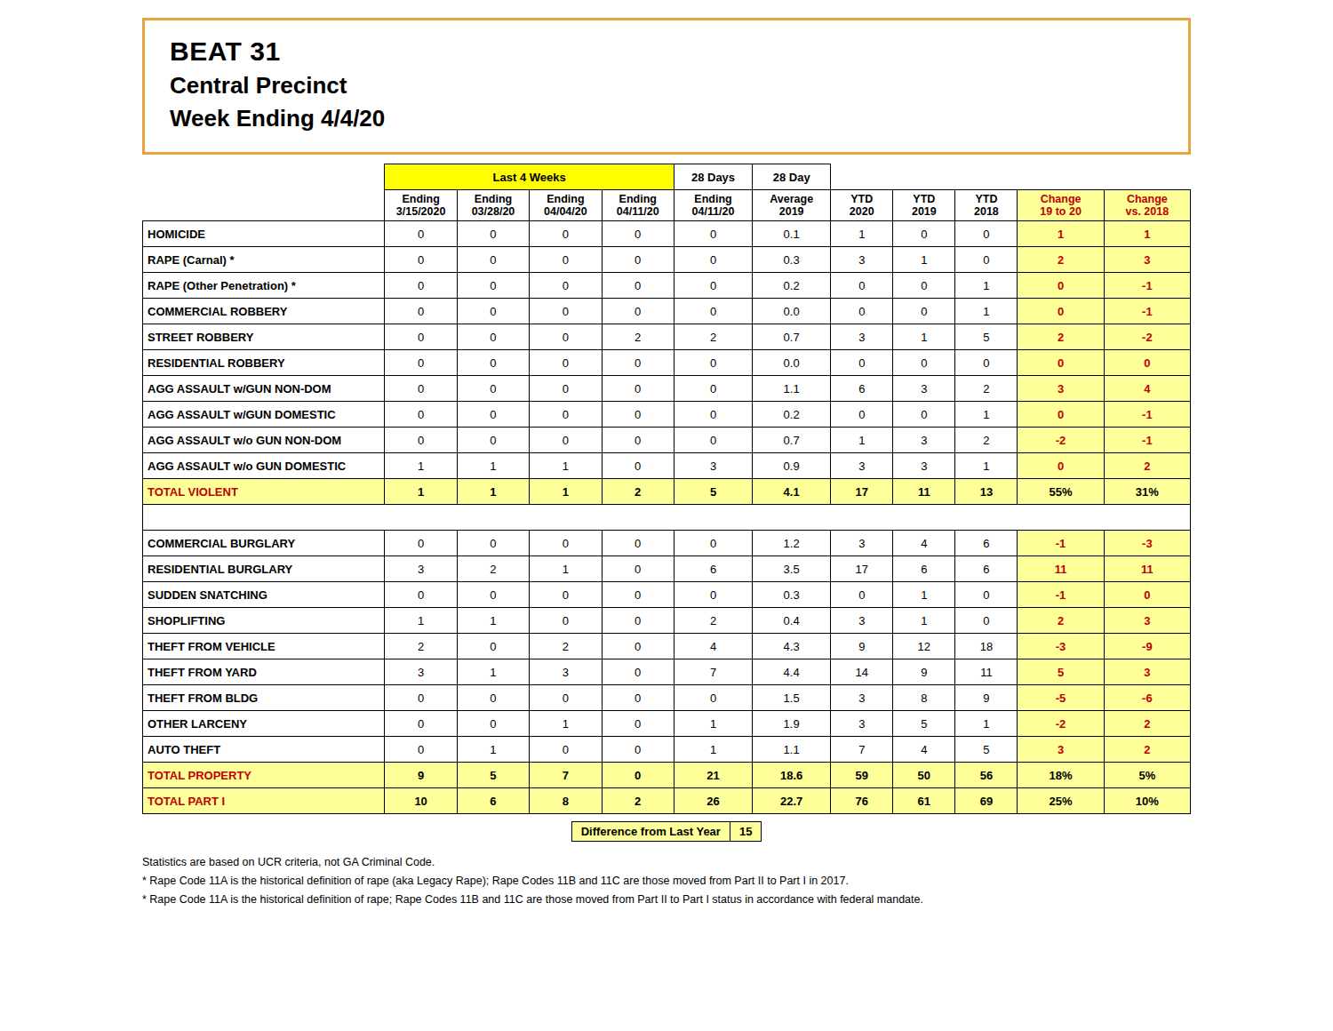BEAT 31
Central Precinct
Week Ending 4/4/20
| | Last 4 Weeks | 28 Days | 28 Day | | | | | |
| --- | --- | --- | --- | --- | --- | --- | --- | --- |
| | Ending 3/15/2020 | Ending 03/28/20 | Ending 04/04/20 | Ending 04/11/20 | Ending 04/11/20 | Average 2019 | YTD 2020 | YTD 2019 | YTD 2018 | Change 19 to 20 | Change vs. 2018 |
| HOMICIDE | 0 | 0 | 0 | 0 | 0 | 0.1 | 1 | 0 | 0 | 1 | 1 |
| RAPE (Carnal) * | 0 | 0 | 0 | 0 | 0 | 0.3 | 3 | 1 | 0 | 2 | 3 |
| RAPE (Other Penetration) * | 0 | 0 | 0 | 0 | 0 | 0.2 | 0 | 0 | 1 | 0 | -1 |
| COMMERCIAL ROBBERY | 0 | 0 | 0 | 0 | 0 | 0.0 | 0 | 0 | 1 | 0 | -1 |
| STREET ROBBERY | 0 | 0 | 0 | 2 | 2 | 0.7 | 3 | 1 | 5 | 2 | -2 |
| RESIDENTIAL ROBBERY | 0 | 0 | 0 | 0 | 0 | 0.0 | 0 | 0 | 0 | 0 | 0 |
| AGG ASSAULT w/GUN NON-DOM | 0 | 0 | 0 | 0 | 0 | 1.1 | 6 | 3 | 2 | 3 | 4 |
| AGG ASSAULT w/GUN DOMESTIC | 0 | 0 | 0 | 0 | 0 | 0.2 | 0 | 0 | 1 | 0 | -1 |
| AGG ASSAULT w/o GUN NON-DOM | 0 | 0 | 0 | 0 | 0 | 0.7 | 1 | 3 | 2 | -2 | -1 |
| AGG ASSAULT w/o GUN DOMESTIC | 1 | 1 | 1 | 0 | 3 | 0.9 | 3 | 3 | 1 | 0 | 2 |
| TOTAL VIOLENT | 1 | 1 | 1 | 2 | 5 | 4.1 | 17 | 11 | 13 | 55% | 31% |
| COMMERCIAL BURGLARY | 0 | 0 | 0 | 0 | 0 | 1.2 | 3 | 4 | 6 | -1 | -3 |
| RESIDENTIAL BURGLARY | 3 | 2 | 1 | 0 | 6 | 3.5 | 17 | 6 | 6 | 11 | 11 |
| SUDDEN SNATCHING | 0 | 0 | 0 | 0 | 0 | 0.3 | 0 | 1 | 0 | -1 | 0 |
| SHOPLIFTING | 1 | 1 | 0 | 0 | 2 | 0.4 | 3 | 1 | 0 | 2 | 3 |
| THEFT FROM VEHICLE | 2 | 0 | 2 | 0 | 4 | 4.3 | 9 | 12 | 18 | -3 | -9 |
| THEFT FROM YARD | 3 | 1 | 3 | 0 | 7 | 4.4 | 14 | 9 | 11 | 5 | 3 |
| THEFT FROM BLDG | 0 | 0 | 0 | 0 | 0 | 1.5 | 3 | 8 | 9 | -5 | -6 |
| OTHER LARCENY | 0 | 0 | 1 | 0 | 1 | 1.9 | 3 | 5 | 1 | -2 | 2 |
| AUTO THEFT | 0 | 1 | 0 | 0 | 1 | 1.1 | 7 | 4 | 5 | 3 | 2 |
| TOTAL PROPERTY | 9 | 5 | 7 | 0 | 21 | 18.6 | 59 | 50 | 56 | 18% | 5% |
| TOTAL PART I | 10 | 6 | 8 | 2 | 26 | 22.7 | 76 | 61 | 69 | 25% | 10% |
| Difference from Last Year | 15 |
Statistics are based on UCR criteria, not GA Criminal Code.
* Rape Code 11A is the historical definition of rape (aka Legacy Rape); Rape Codes 11B and 11C are those moved from Part II to Part I in 2017.
* Rape Code 11A is the historical definition of rape; Rape Codes 11B and 11C are those moved from Part II to Part I status in accordance with federal mandate.